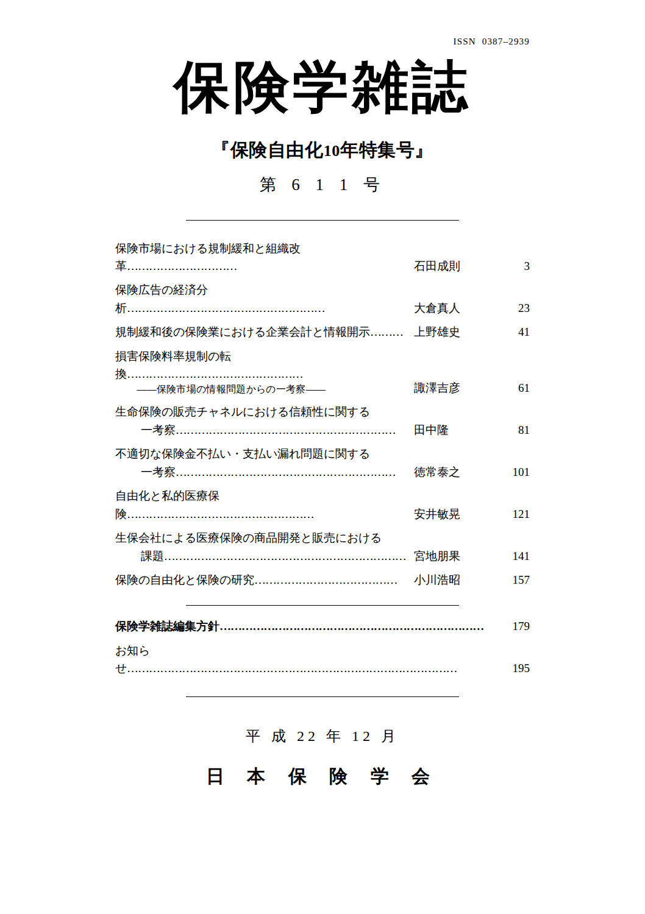ISSN 0387–2939
保険学雑誌
『保険自由化10年特集号』
第 6 1 1 号
| 保険市場における規制緩和と組織改革 ………………………… | 石田 成則 | 3 |
| 保険広告の経済分析 ……………………………………………… | 大倉 真人 | 23 |
| 規制緩和後の保険業における企業会計と情報開示 ……… | 上野 雄史 | 41 |
| 損害保険料率規制の転換 ………………………………………… ――保険市場の情報問題からの一考察―― | 諏澤 吉彦 | 61 |
| 生命保険の販売チャネルにおける信頼性に関する 一考察 …………………………………………………… | 田中 隆 | 81 |
| 不適切な保険金不払い・支払い漏れ問題に関する 一考察 …………………………………………………… | 徳常 泰之 | 101 |
| 自由化と私的医療保険 …………………………………………… | 安井 敏晃 | 121 |
| 生保会社による医療保険の商品開発と販売における 課題 ………………………………………………………… | 宮地 朋果 | 141 |
| 保険の自由化と保険の研究 ………………………………… | 小川 浩昭 | 157 |
| 保険学雑誌編集方針 ……………………………………………………………… | 179 |
| お知らせ ……………………………………………………………………………… | 195 |
平 成 22 年 12 月
日 本 保 険 学 会